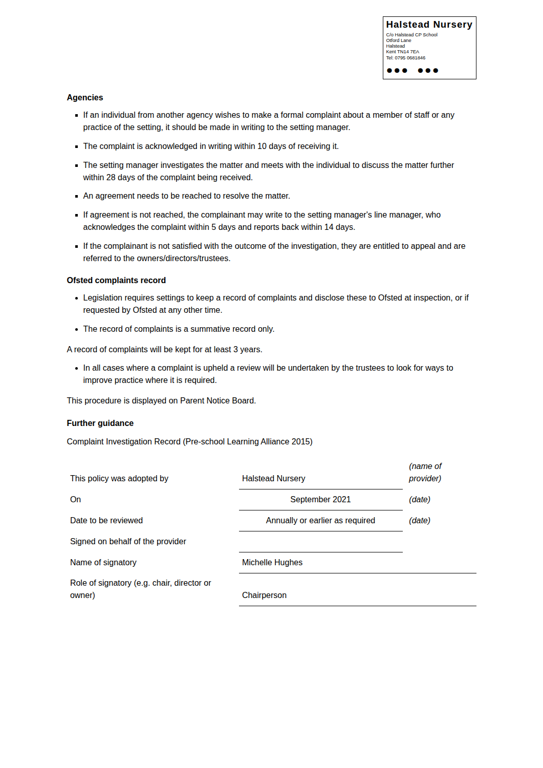Halstead Nursery C/o Halstead CP School
Otford Lane
Halstead
Kent TN14 7EA
Tel: 0795 0681846 ●●● ●●●
Agencies
If an individual from another agency wishes to make a formal complaint about a member of staff or any practice of the setting, it should be made in writing to the setting manager.
The complaint is acknowledged in writing within 10 days of receiving it.
The setting manager investigates the matter and meets with the individual to discuss the matter further within 28 days of the complaint being received.
An agreement needs to be reached to resolve the matter.
If agreement is not reached, the complainant may write to the setting manager's line manager, who acknowledges the complaint within 5 days and reports back within 14 days.
If the complainant is not satisfied with the outcome of the investigation, they are entitled to appeal and are referred to the owners/directors/trustees.
Ofsted complaints record
Legislation requires settings to keep a record of complaints and disclose these to Ofsted at inspection, or if requested by Ofsted at any other time.
The record of complaints is a summative record only.
A record of complaints will be kept for at least 3 years.
In all cases where a complaint is upheld a review will be undertaken by the trustees to look for ways to improve practice where it is required.
This procedure is displayed on Parent Notice Board.
Further guidance
Complaint Investigation Record (Pre-school Learning Alliance 2015)
| This policy was adopted by | Halstead Nursery | (name of provider) |
| On | September 2021 | (date) |
| Date to be reviewed | Annually or earlier as required | (date) |
| Signed on behalf of the provider | | |
| Name of signatory | Michelle Hughes |
| Role of signatory (e.g. chair, director or owner) | Chairperson |